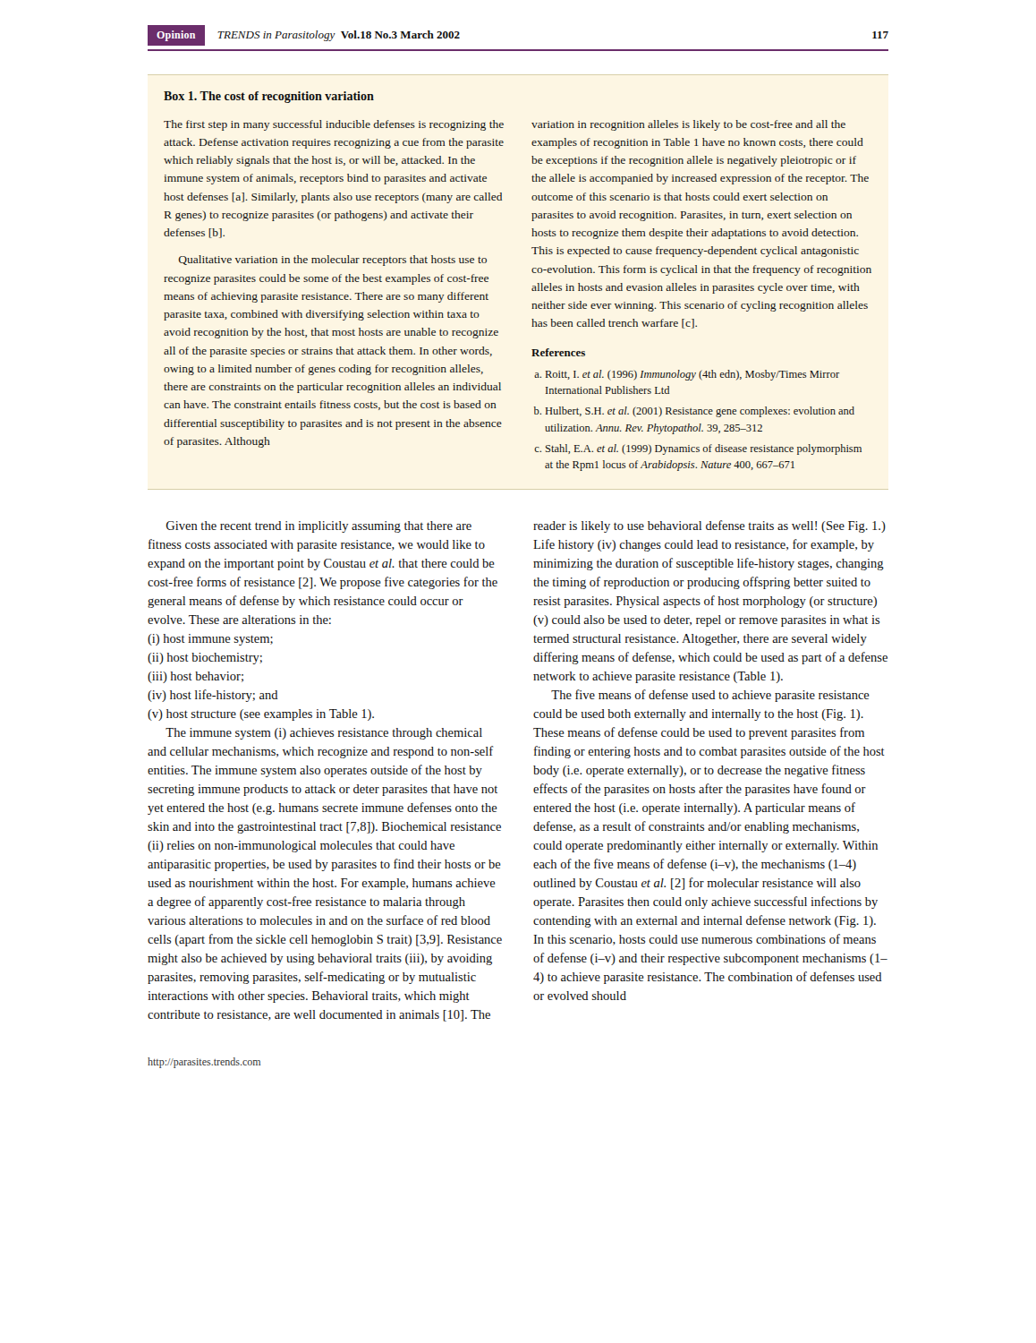Opinion TRENDS in Parasitology Vol.18 No.3 March 2002 117
Box 1. The cost of recognition variation
The first step in many successful inducible defenses is recognizing the attack. Defense activation requires recognizing a cue from the parasite which reliably signals that the host is, or will be, attacked. In the immune system of animals, receptors bind to parasites and activate host defenses [a]. Similarly, plants also use receptors (many are called R genes) to recognize parasites (or pathogens) and activate their defenses [b].
Qualitative variation in the molecular receptors that hosts use to recognize parasites could be some of the best examples of cost-free means of achieving parasite resistance. There are so many different parasite taxa, combined with diversifying selection within taxa to avoid recognition by the host, that most hosts are unable to recognize all of the parasite species or strains that attack them. In other words, owing to a limited number of genes coding for recognition alleles, there are constraints on the particular recognition alleles an individual can have. The constraint entails fitness costs, but the cost is based on differential susceptibility to parasites and is not present in the absence of parasites. Although
variation in recognition alleles is likely to be cost-free and all the examples of recognition in Table 1 have no known costs, there could be exceptions if the recognition allele is negatively pleiotropic or if the allele is accompanied by increased expression of the receptor. The outcome of this scenario is that hosts could exert selection on parasites to avoid recognition. Parasites, in turn, exert selection on hosts to recognize them despite their adaptations to avoid detection. This is expected to cause frequency-dependent cyclical antagonistic co-evolution. This form is cyclical in that the frequency of recognition alleles in hosts and evasion alleles in parasites cycle over time, with neither side ever winning. This scenario of cycling recognition alleles has been called trench warfare [c].
References
Roitt, I. et al. (1996) Immunology (4th edn), Mosby/Times Mirror International Publishers Ltd
Hulbert, S.H. et al. (2001) Resistance gene complexes: evolution and utilization. Annu. Rev. Phytopathol. 39, 285–312
Stahl, E.A. et al. (1999) Dynamics of disease resistance polymorphism at the Rpm1 locus of Arabidopsis. Nature 400, 667–671
Given the recent trend in implicitly assuming that there are fitness costs associated with parasite resistance, we would like to expand on the important point by Coustau et al. that there could be cost-free forms of resistance [2]. We propose five categories for the general means of defense by which resistance could occur or evolve. These are alterations in the:
(i) host immune system;
(ii) host biochemistry;
(iii) host behavior;
(iv) host life-history; and
(v) host structure (see examples in Table 1).
The immune system (i) achieves resistance through chemical and cellular mechanisms, which recognize and respond to non-self entities. The immune system also operates outside of the host by secreting immune products to attack or deter parasites that have not yet entered the host (e.g. humans secrete immune defenses onto the skin and into the gastrointestinal tract [7,8]). Biochemical resistance (ii) relies on non-immunological molecules that could have antiparasitic properties, be used by parasites to find their hosts or be used as nourishment within the host. For example, humans achieve a degree of apparently cost-free resistance to malaria through various alterations to molecules in and on the surface of red blood cells (apart from the sickle cell hemoglobin S trait) [3,9]. Resistance might also be achieved by using behavioral traits (iii), by avoiding parasites, removing parasites, self-medicating or by mutualistic interactions with other species. Behavioral traits, which might contribute to resistance, are well documented in animals [10]. The reader is likely to use behavioral defense traits as well! (See Fig. 1.) Life history (iv) changes could lead to resistance, for example, by minimizing the duration of susceptible life-history stages, changing the timing of reproduction or producing offspring better suited to resist parasites. Physical aspects of host morphology (or structure) (v) could also be used to deter, repel or remove parasites in what is termed structural resistance. Altogether, there are several widely differing means of defense, which could be used as part of a defense network to achieve parasite resistance (Table 1).
The five means of defense used to achieve parasite resistance could be used both externally and internally to the host (Fig. 1). These means of defense could be used to prevent parasites from finding or entering hosts and to combat parasites outside of the host body (i.e. operate externally), or to decrease the negative fitness effects of the parasites on hosts after the parasites have found or entered the host (i.e. operate internally). A particular means of defense, as a result of constraints and/or enabling mechanisms, could operate predominantly either internally or externally. Within each of the five means of defense (i–v), the mechanisms (1–4) outlined by Coustau et al. [2] for molecular resistance will also operate. Parasites then could only achieve successful infections by contending with an external and internal defense network (Fig. 1). In this scenario, hosts could use numerous combinations of means of defense (i–v) and their respective subcomponent mechanisms (1–4) to achieve parasite resistance. The combination of defenses used or evolved should
http://parasites.trends.com